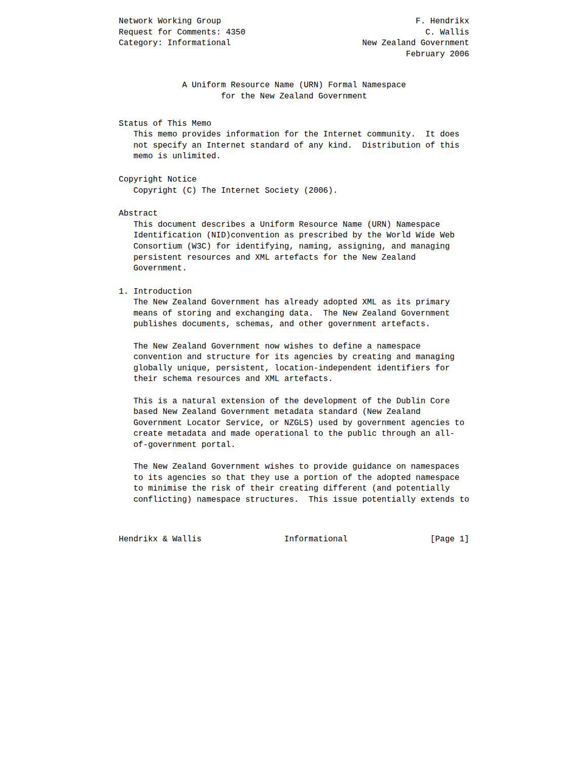Network Working Group F. Hendrikx
Request for Comments: 4350 C. Wallis
Category: Informational New Zealand Government
February 2006
A Uniform Resource Name (URN) Formal Namespace
for the New Zealand Government
Status of This Memo
This memo provides information for the Internet community.  It does
not specify an Internet standard of any kind.  Distribution of this
memo is unlimited.
Copyright Notice
Copyright (C) The Internet Society (2006).
Abstract
This document describes a Uniform Resource Name (URN) Namespace
Identification (NID)convention as prescribed by the World Wide Web
Consortium (W3C) for identifying, naming, assigning, and managing
persistent resources and XML artefacts for the New Zealand
Government.
1. Introduction
The New Zealand Government has already adopted XML as its primary
means of storing and exchanging data.  The New Zealand Government
publishes documents, schemas, and other government artefacts.

The New Zealand Government now wishes to define a namespace
convention and structure for its agencies by creating and managing
globally unique, persistent, location-independent identifiers for
their schema resources and XML artefacts.

This is a natural extension of the development of the Dublin Core
based New Zealand Government metadata standard (New Zealand
Government Locator Service, or NZGLS) used by government agencies to
create metadata and made operational to the public through an all-
of-government portal.

The New Zealand Government wishes to provide guidance on namespaces
to its agencies so that they use a portion of the adopted namespace
to minimise the risk of their creating different (and potentially
conflicting) namespace structures.  This issue potentially extends to
Hendrikx & Wallis Informational [Page 1]